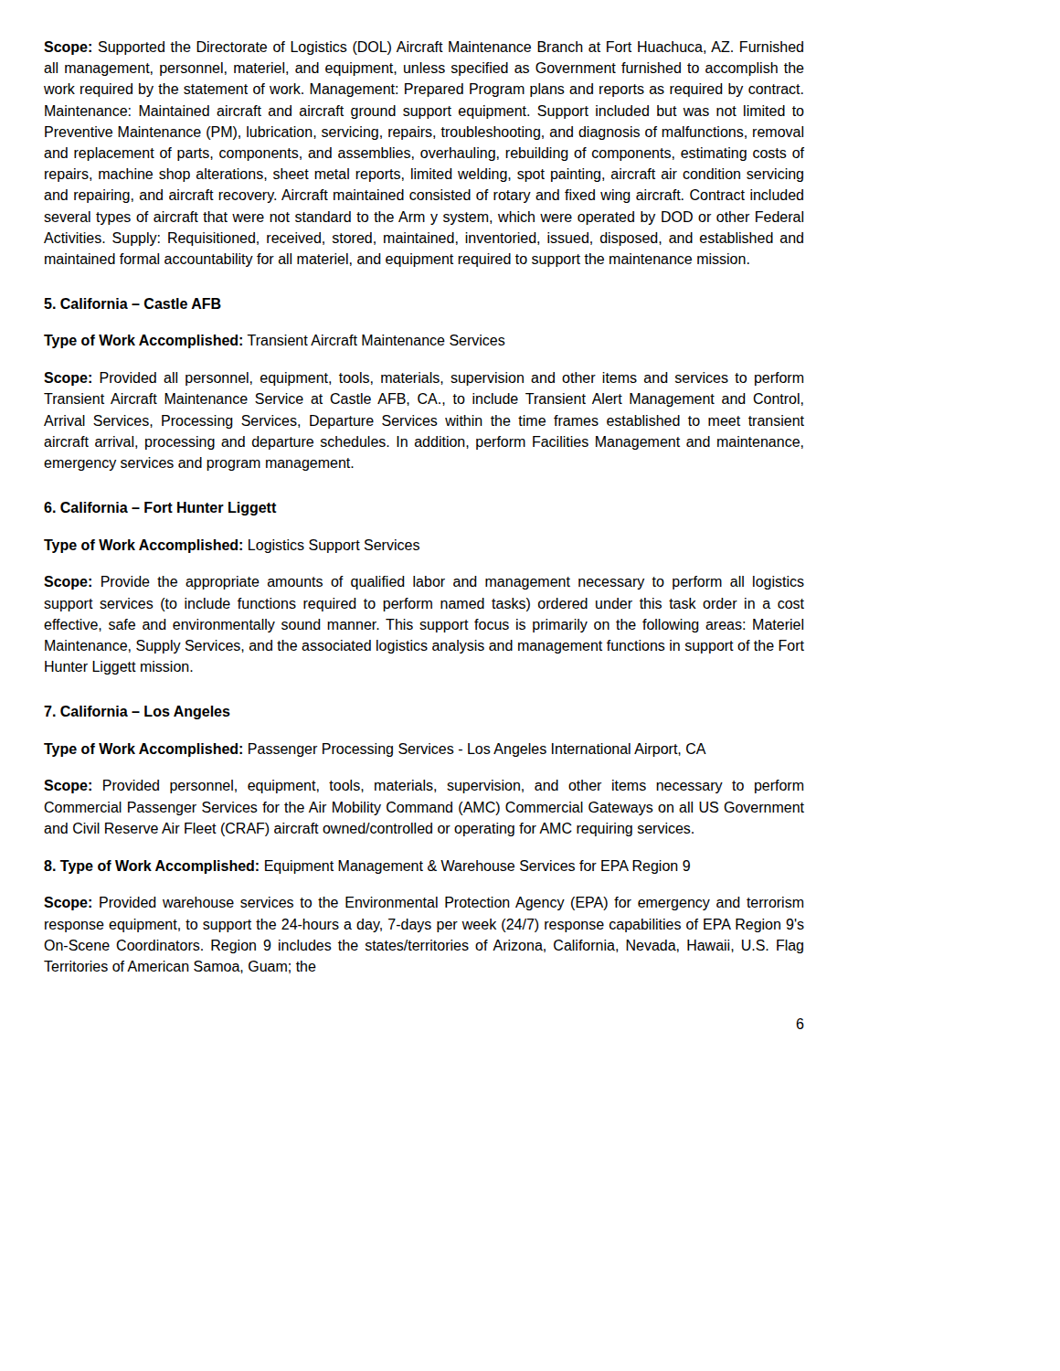Scope: Supported the Directorate of Logistics (DOL) Aircraft Maintenance Branch at Fort Huachuca, AZ. Furnished all management, personnel, materiel, and equipment, unless specified as Government furnished to accomplish the work required by the statement of work. Management: Prepared Program plans and reports as required by contract. Maintenance: Maintained aircraft and aircraft ground support equipment. Support included but was not limited to Preventive Maintenance (PM), lubrication, servicing, repairs, troubleshooting, and diagnosis of malfunctions, removal and replacement of parts, components, and assemblies, overhauling, rebuilding of components, estimating costs of repairs, machine shop alterations, sheet metal reports, limited welding, spot painting, aircraft air condition servicing and repairing, and aircraft recovery. Aircraft maintained consisted of rotary and fixed wing aircraft. Contract included several types of aircraft that were not standard to the Arm y system, which were operated by DOD or other Federal Activities. Supply: Requisitioned, received, stored, maintained, inventoried, issued, disposed, and established and maintained formal accountability for all materiel, and equipment required to support the maintenance mission.
5. California – Castle AFB
Type of Work Accomplished: Transient Aircraft Maintenance Services
Scope: Provided all personnel, equipment, tools, materials, supervision and other items and services to perform Transient Aircraft Maintenance Service at Castle AFB, CA., to include Transient Alert Management and Control, Arrival Services, Processing Services, Departure Services within the time frames established to meet transient aircraft arrival, processing and departure schedules. In addition, perform Facilities Management and maintenance, emergency services and program management.
6. California – Fort Hunter Liggett
Type of Work Accomplished: Logistics Support Services
Scope: Provide the appropriate amounts of qualified labor and management necessary to perform all logistics support services (to include functions required to perform named tasks) ordered under this task order in a cost effective, safe and environmentally sound manner. This support focus is primarily on the following areas: Materiel Maintenance, Supply Services, and the associated logistics analysis and management functions in support of the Fort Hunter Liggett mission.
7. California – Los Angeles
Type of Work Accomplished: Passenger Processing Services - Los Angeles International Airport, CA
Scope: Provided personnel, equipment, tools, materials, supervision, and other items necessary to perform Commercial Passenger Services for the Air Mobility Command (AMC) Commercial Gateways on all US Government and Civil Reserve Air Fleet (CRAF) aircraft owned/controlled or operating for AMC requiring services.
8. Type of Work Accomplished: Equipment Management & Warehouse Services for EPA Region 9
Scope: Provided warehouse services to the Environmental Protection Agency (EPA) for emergency and terrorism response equipment, to support the 24-hours a day, 7-days per week (24/7) response capabilities of EPA Region 9's On-Scene Coordinators. Region 9 includes the states/territories of Arizona, California, Nevada, Hawaii, U.S. Flag Territories of American Samoa, Guam; the
6